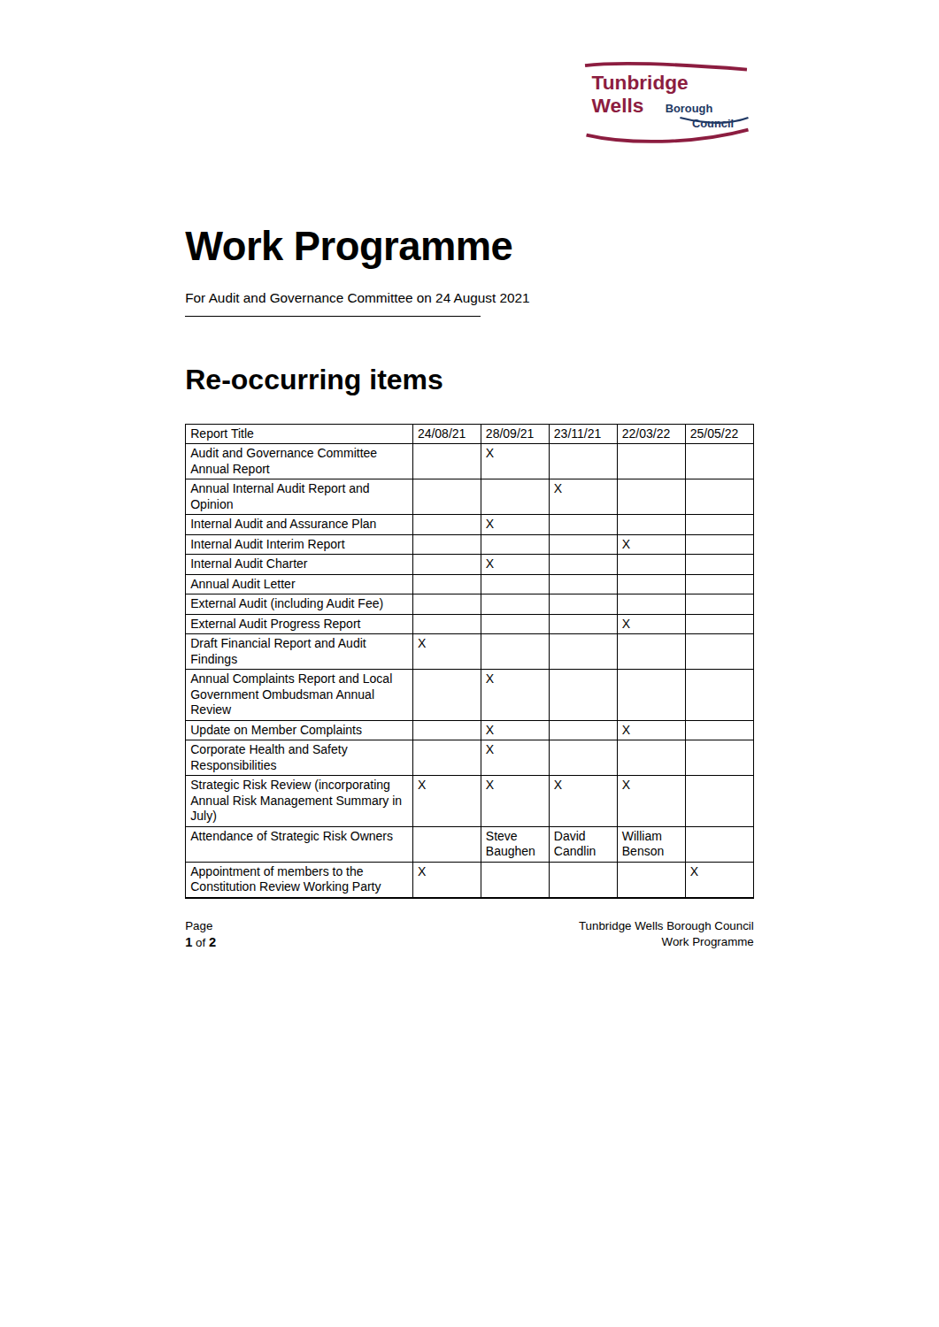Tunbridge Wells Borough Council
Work Programme
For Audit and Governance Committee on 24 August 2021
Re-occurring items
| Report Title | 24/08/21 | 28/09/21 | 23/11/21 | 22/03/22 | 25/05/22 |
| --- | --- | --- | --- | --- | --- |
| Audit and Governance Committee Annual Report | | X | | | |
| Annual Internal Audit Report and Opinion | | | X | | |
| Internal Audit and Assurance Plan | | X | | | |
| Internal Audit Interim Report | | | | X | |
| Internal Audit Charter | | X | | | |
| Annual Audit Letter | | | | | |
| External Audit (including Audit Fee) | | | | | |
| External Audit Progress Report | | | | X | |
| Draft Financial Report and Audit Findings | X | | | | |
| Annual Complaints Report and Local Government Ombudsman Annual Review | | X | | | |
| Update on Member Complaints | | X | | X | |
| Corporate Health and Safety Responsibilities | | X | | | |
| Strategic Risk Review (incorporating Annual Risk Management Summary in July) | X | X | X | X | |
| Attendance of Strategic Risk Owners | | Steve Baughen | David Candlin | William Benson | |
| Appointment of members to the Constitution Review Working Party | X | | | | X |
Page
1 of 2
Tunbridge Wells Borough Council
Work Programme